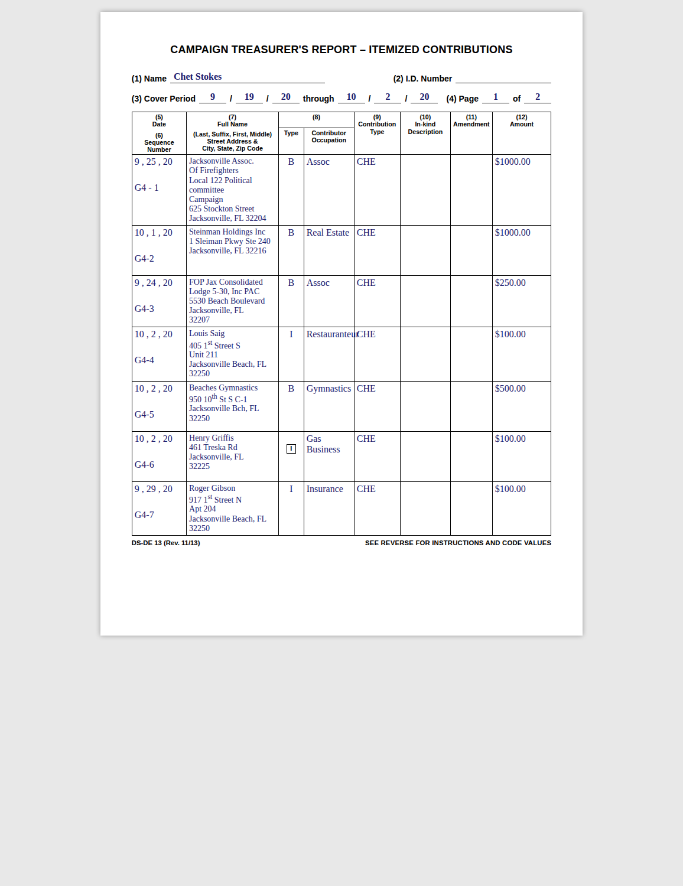CAMPAIGN TREASURER'S REPORT – ITEMIZED CONTRIBUTIONS
(1) Name Chet Stokes (2) I.D. Number
(3) Cover Period 9/ 19/ 20 through 10/ 2/ 20 (4) Page 1 of 2
| (5) Date (6) Sequence Number | (7) Full Name (Last, Suffix, First, Middle) Street Address & City, State, Zip Code | (8) | (9) Contribution Type | (10) In-kind Description | (11) Amendment | (12) Amount |
| --- | --- | --- | --- | --- | --- | --- |
| Type | Contributor Occupation |
| 9 , 25 , 20 G4 - 1 | Jacksonville Assoc. Of Firefighters Local 122 Political committee Campaign 625 Stockton Street Jacksonville, FL 32204 | B | Assoc | CHE | | | $1000.00 |
| 10 , 1 , 20 G4-2 | Steinman Holdings Inc 1 Sleiman Pkwy Ste 240 Jacksonville, FL 32216 | B | Real Estate | CHE | | | $1000.00 |
| 9 , 24 , 20 G4-3 | FOP Jax Consolidated Lodge 5-30, Inc PAC 5530 Beach Boulevard Jacksonville, FL 32207 | B | Assoc | CHE | | | $250.00 |
| 10 , 2 , 20 G4-4 | Louis Saig 405 1 st Street S Unit 211 Jacksonville Beach, FL 32250 | I | Restauranteur | CHE | | | $100.00 |
| 10 , 2 , 20 G4-5 | Beaches Gymnastics 950 10 th St S C-1 Jacksonville Bch, FL 32250 | B | Gymnastics | CHE | | | $500.00 |
| 10 , 2 , 20 G4-6 | Henry Griffis 461 Treska Rd Jacksonville, FL 32225 | I | Gas Business | CHE | | | $100.00 |
| 9 , 29 , 20 G4-7 | Roger Gibson 917 1 st Street N Apt 204 Jacksonville Beach, FL 32250 | I | Insurance | CHE | | | $100.00 |
DS-DE 13 (Rev. 11/13) SEE REVERSE FOR INSTRUCTIONS AND CODE VALUES